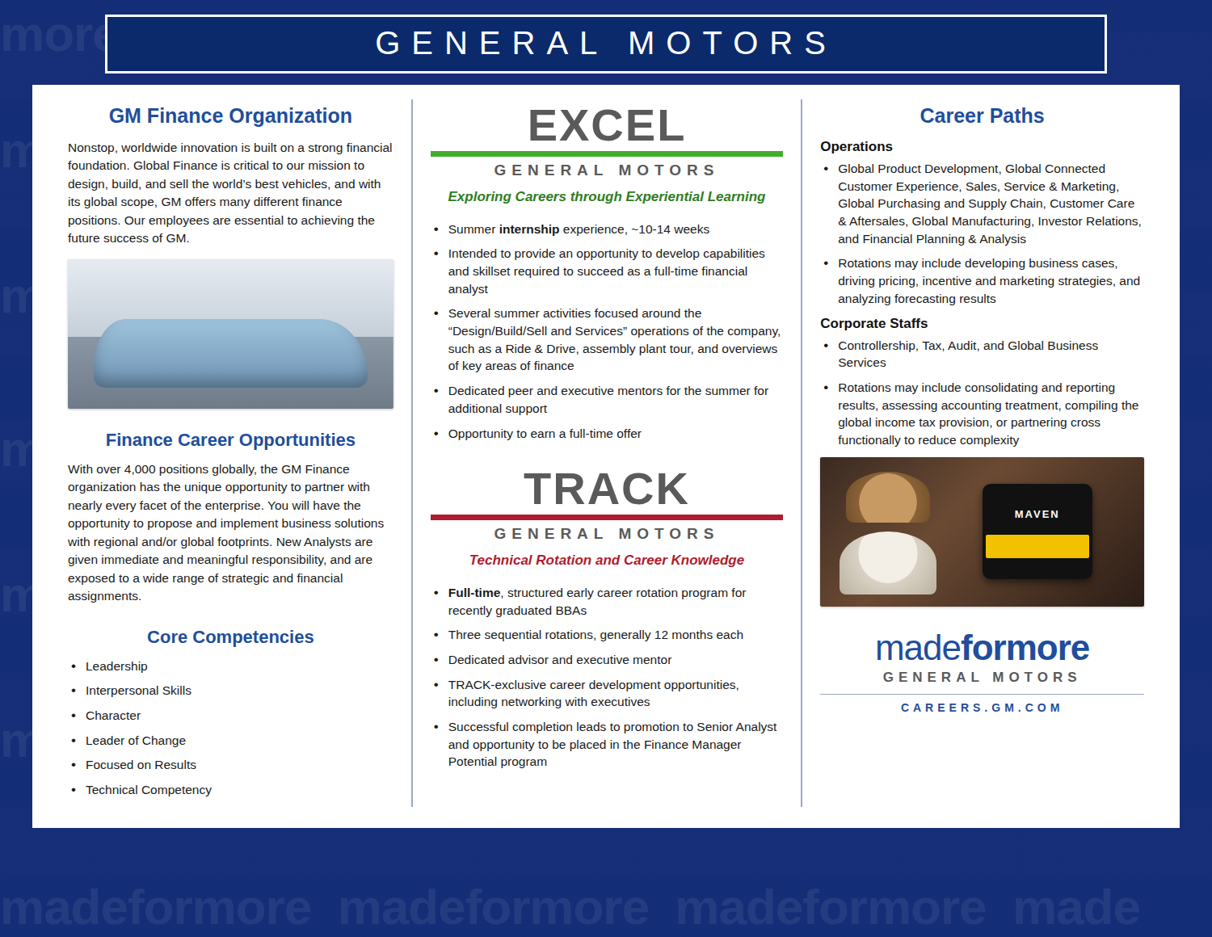more more madeformore
madeformore madeformore madeformore
madeformore madeformore madeformore
madeformore madeformore madeformore
madeformore madeformore madeformore
madeformore madeformore madeformore
madeformore madeformore madeformore made
GENERAL MOTORS
GM Finance Organization
Nonstop, worldwide innovation is built on a strong financial foundation. Global Finance is critical to our mission to design, build, and sell the world’s best vehicles, and with its global scope, GM offers many different finance positions. Our employees are essential to achieving the future success of GM.
Finance Career Opportunities
With over 4,000 positions globally, the GM Finance organization has the unique opportunity to partner with nearly every facet of the enterprise. You will have the opportunity to propose and implement business solutions with regional and/or global footprints. New Analysts are given immediate and meaningful responsibility, and are exposed to a wide range of strategic and financial assignments.
Core Competencies
Leadership
Interpersonal Skills
Character
Leader of Change
Focused on Results
Technical Competency
EXCEL
GENERAL MOTORS
Exploring Careers through Experiential Learning
Summer internship experience, ~10-14 weeks
Intended to provide an opportunity to develop capabilities and skillset required to succeed as a full-time financial analyst
Several summer activities focused around the “Design/Build/Sell and Services” operations of the company, such as a Ride & Drive, assembly plant tour, and overviews of key areas of finance
Dedicated peer and executive mentors for the summer for additional support
Opportunity to earn a full-time offer
TRACK
GENERAL MOTORS
Technical Rotation and Career Knowledge
Full-time, structured early career rotation program for recently graduated BBAs
Three sequential rotations, generally 12 months each
Dedicated advisor and executive mentor
TRACK-exclusive career development opportunities, including networking with executives
Successful completion leads to promotion to Senior Analyst and opportunity to be placed in the Finance Manager Potential program
Career Paths
Operations
Global Product Development, Global Connected Customer Experience, Sales, Service & Marketing, Global Purchasing and Supply Chain, Customer Care & Aftersales, Global Manufacturing, Investor Relations, and Financial Planning & Analysis
Rotations may include developing business cases, driving pricing, incentive and marketing strategies, and analyzing forecasting results
Corporate Staffs
Controllership, Tax, Audit, and Global Business Services
Rotations may include consolidating and reporting results, assessing accounting treatment, compiling the global income tax provision, or partnering cross functionally to reduce complexity
madefor more
GENERAL MOTORS
CAREERS.GM.COM